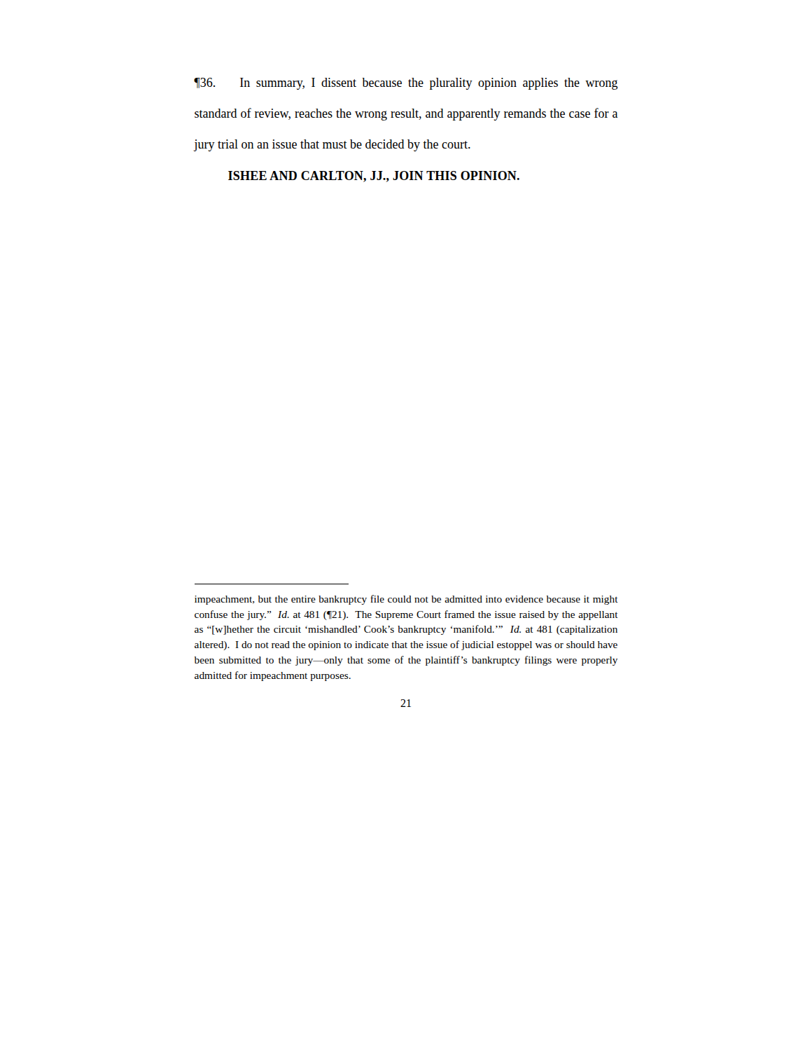¶36. In summary, I dissent because the plurality opinion applies the wrong standard of review, reaches the wrong result, and apparently remands the case for a jury trial on an issue that must be decided by the court.
ISHEE AND CARLTON, JJ., JOIN THIS OPINION.
impeachment, but the entire bankruptcy file could not be admitted into evidence because it might confuse the jury.” Id. at 481 (¶21). The Supreme Court framed the issue raised by the appellant as “[w]hether the circuit ‘mishandled’ Cook’s bankruptcy ‘manifold.’” Id. at 481 (capitalization altered). I do not read the opinion to indicate that the issue of judicial estoppel was or should have been submitted to the jury—only that some of the plaintiff’s bankruptcy filings were properly admitted for impeachment purposes.
21